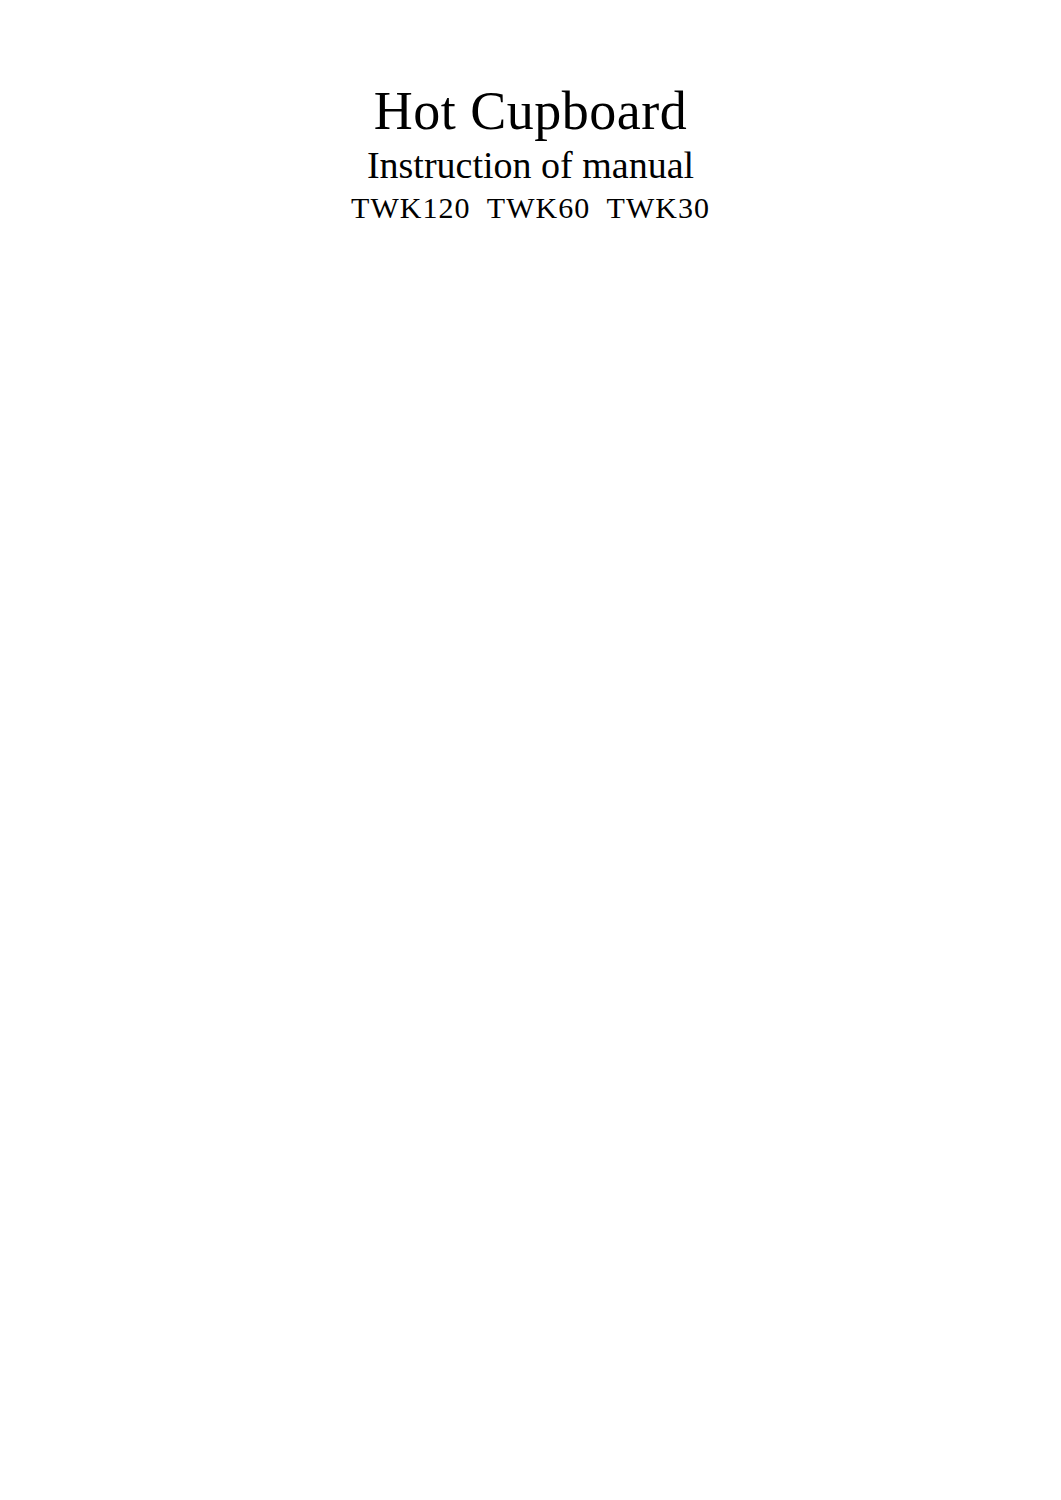Hot Cupboard
Instruction of manual
TWK120 TWK60 TWK30